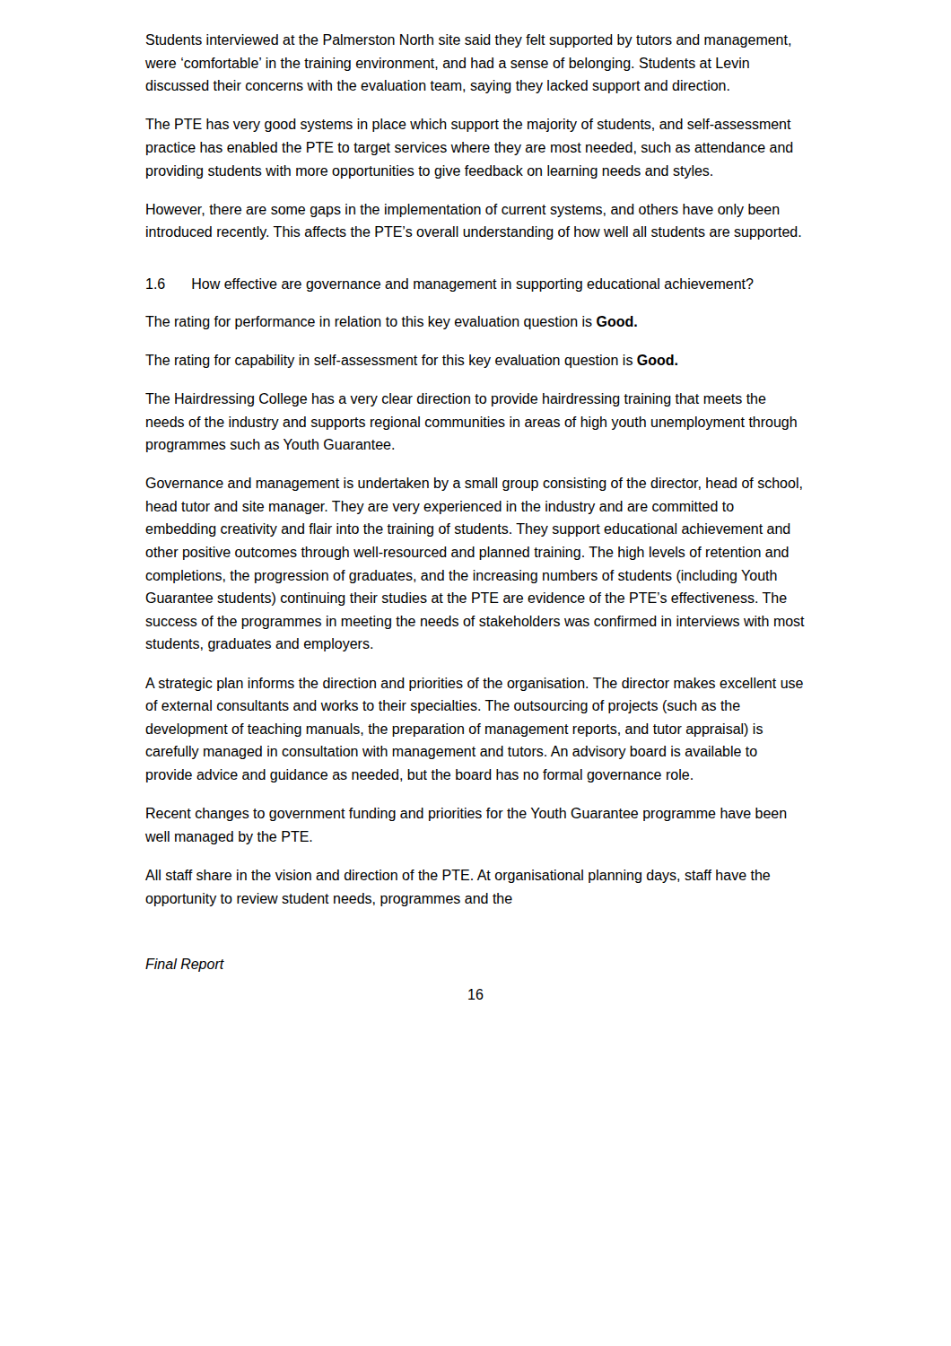Students interviewed at the Palmerston North site said they felt supported by tutors and management, were ‘comfortable’ in the training environment, and had a sense of belonging. Students at Levin discussed their concerns with the evaluation team, saying they lacked support and direction.
The PTE has very good systems in place which support the majority of students, and self-assessment practice has enabled the PTE to target services where they are most needed, such as attendance and providing students with more opportunities to give feedback on learning needs and styles.
However, there are some gaps in the implementation of current systems, and others have only been introduced recently. This affects the PTE’s overall understanding of how well all students are supported.
1.6 How effective are governance and management in supporting educational achievement?
The rating for performance in relation to this key evaluation question is Good.
The rating for capability in self-assessment for this key evaluation question is Good.
The Hairdressing College has a very clear direction to provide hairdressing training that meets the needs of the industry and supports regional communities in areas of high youth unemployment through programmes such as Youth Guarantee.
Governance and management is undertaken by a small group consisting of the director, head of school, head tutor and site manager. They are very experienced in the industry and are committed to embedding creativity and flair into the training of students. They support educational achievement and other positive outcomes through well-resourced and planned training. The high levels of retention and completions, the progression of graduates, and the increasing numbers of students (including Youth Guarantee students) continuing their studies at the PTE are evidence of the PTE’s effectiveness. The success of the programmes in meeting the needs of stakeholders was confirmed in interviews with most students, graduates and employers.
A strategic plan informs the direction and priorities of the organisation. The director makes excellent use of external consultants and works to their specialties. The outsourcing of projects (such as the development of teaching manuals, the preparation of management reports, and tutor appraisal) is carefully managed in consultation with management and tutors. An advisory board is available to provide advice and guidance as needed, but the board has no formal governance role.
Recent changes to government funding and priorities for the Youth Guarantee programme have been well managed by the PTE.
All staff share in the vision and direction of the PTE. At organisational planning days, staff have the opportunity to review student needs, programmes and the
Final Report
16